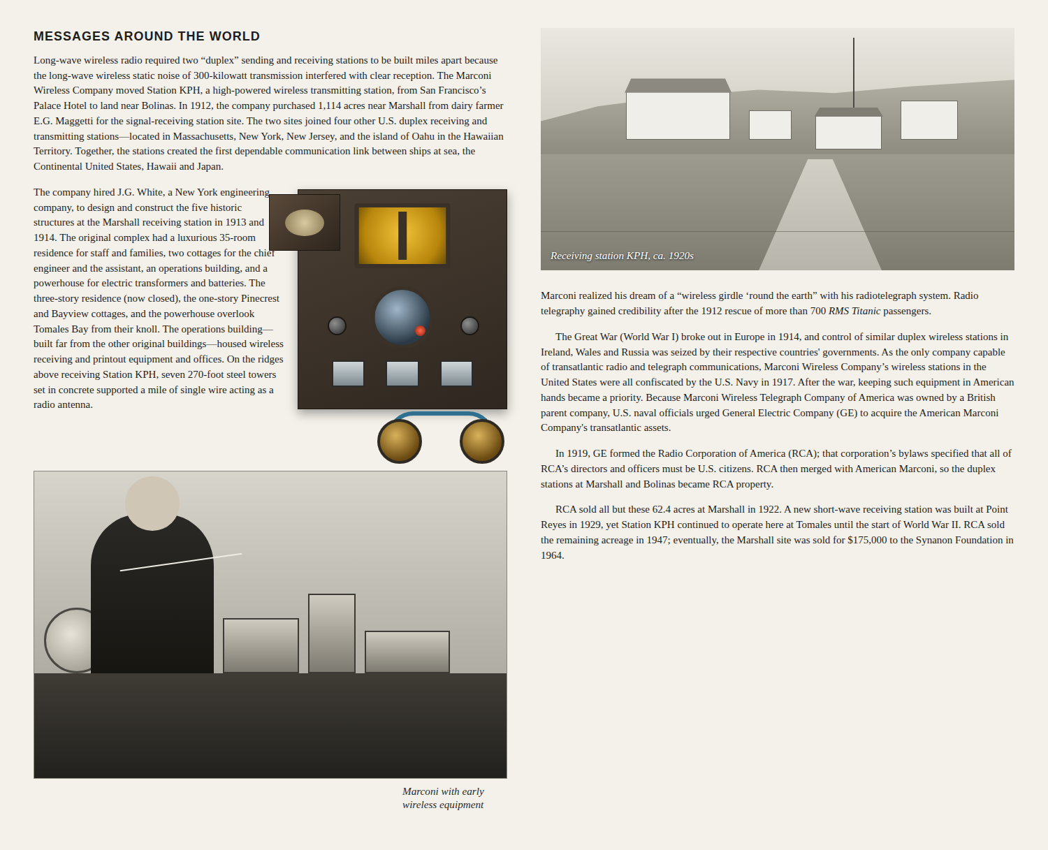Messages Around the World
Long-wave wireless radio required two “duplex” sending and receiving stations to be built miles apart because the long-wave wireless static noise of 300-kilowatt transmission interfered with clear reception. The Marconi Wireless Company moved Station KPH, a high-powered wireless transmitting station, from San Francisco’s Palace Hotel to land near Bolinas. In 1912, the company purchased 1,114 acres near Marshall from dairy farmer E.G. Maggetti for the signal-receiving station site. The two sites joined four other U.S. duplex receiving and transmitting stations—located in Massachusetts, New York, New Jersey, and the island of Oahu in the Hawaiian Territory. Together, the stations created the first dependable communication link between ships at sea, the Continental United States, Hawaii and Japan.
The company hired J.G. White, a New York engineering company, to design and construct the five historic structures at the Marshall receiving station in 1913 and 1914. The original complex had a luxurious 35-room residence for staff and families, two cottages for the chief engineer and the assistant, an operations building, and a powerhouse for electric transformers and batteries. The three-story residence (now closed), the one-story Pinecrest and Bayview cottages, and the powerhouse overlook Tomales Bay from their knoll. The operations building—built far from the other original buildings—housed wireless receiving and printout equipment and offices. On the ridges above receiving Station KPH, seven 270-foot steel towers set in concrete supported a mile of single wire acting as a radio antenna.
Marconi with early wireless equipment
Receiving station KPH, ca. 1920s
Marconi realized his dream of a “wireless girdle ‘round the earth” with his radiotelegraph system. Radio telegraphy gained credibility after the 1912 rescue of more than 700 RMS Titanic passengers.
The Great War (World War I) broke out in Europe in 1914, and control of similar duplex wireless stations in Ireland, Wales and Russia was seized by their respective countries' governments. As the only company capable of transatlantic radio and telegraph communications, Marconi Wireless Company’s wireless stations in the United States were all confiscated by the U.S. Navy in 1917. After the war, keeping such equipment in American hands became a priority. Because Marconi Wireless Telegraph Company of America was owned by a British parent company, U.S. naval officials urged General Electric Company (GE) to acquire the American Marconi Company's transatlantic assets.
In 1919, GE formed the Radio Corporation of America (RCA); that corporation’s bylaws specified that all of RCA’s directors and officers must be U.S. citizens. RCA then merged with American Marconi, so the duplex stations at Marshall and Bolinas became RCA property.
RCA sold all but these 62.4 acres at Marshall in 1922. A new short-wave receiving station was built at Point Reyes in 1929, yet Station KPH continued to operate here at Tomales until the start of World War II. RCA sold the remaining acreage in 1947; eventually, the Marshall site was sold for $175,000 to the Synanon Foundation in 1964.